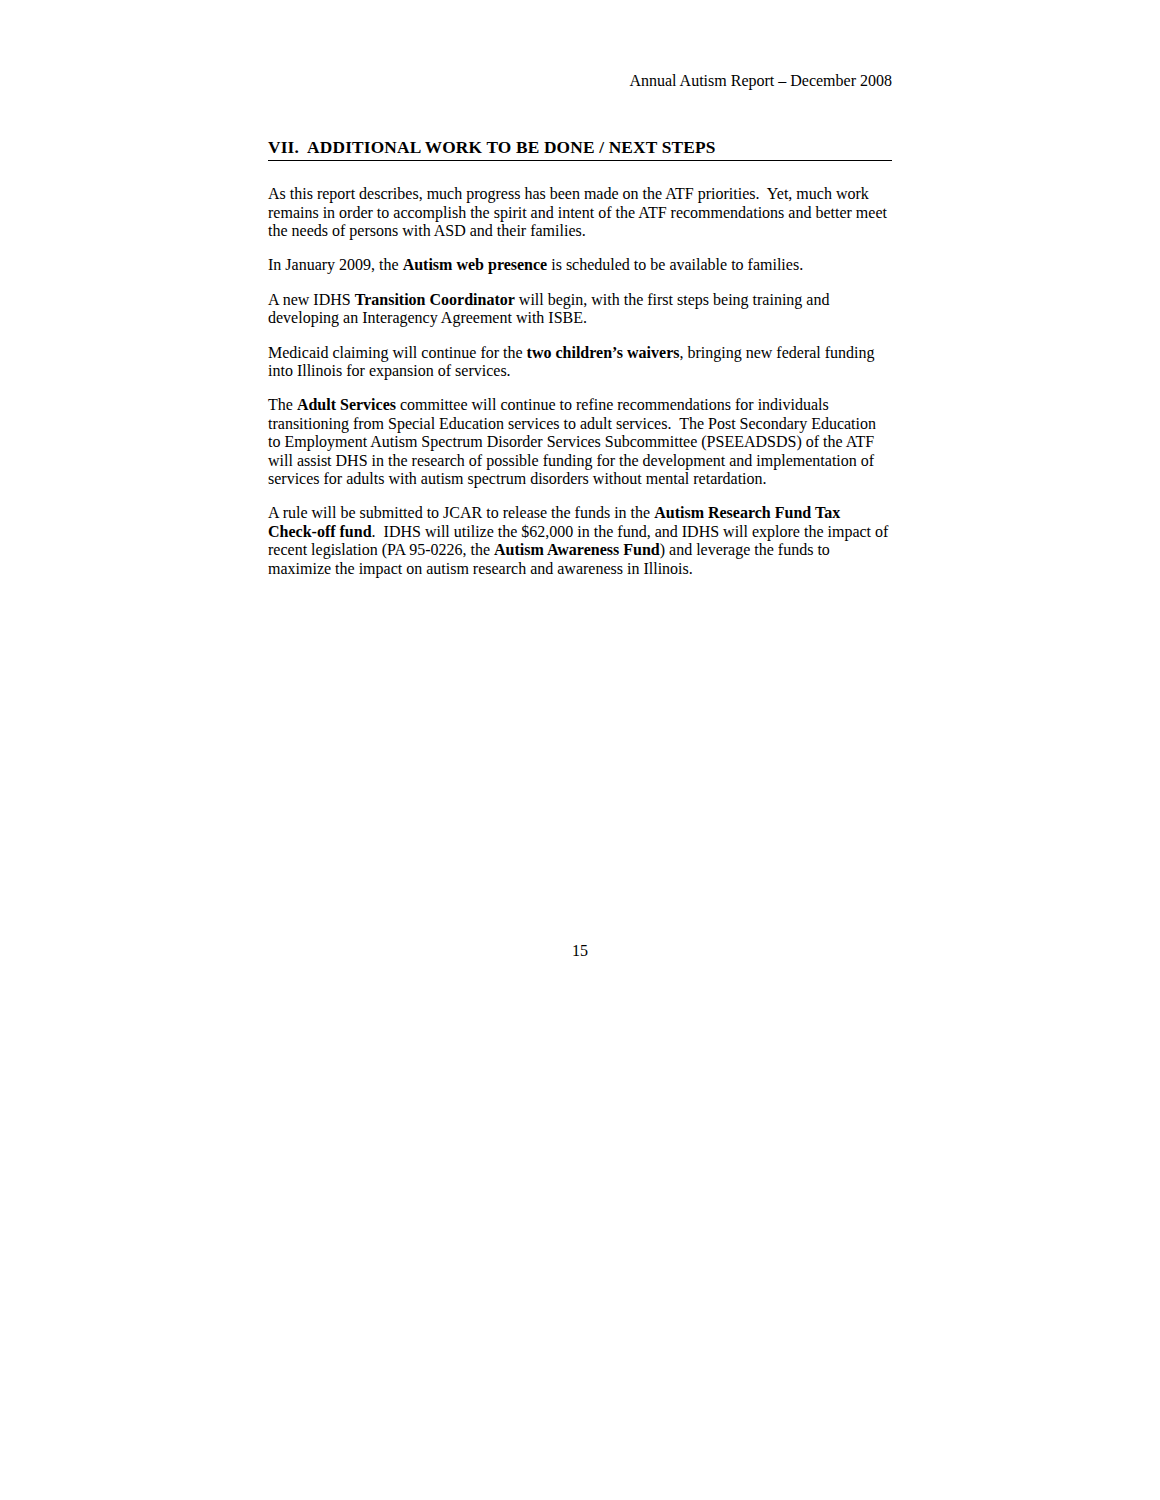Annual Autism Report – December 2008
VII. ADDITIONAL WORK TO BE DONE / NEXT STEPS
As this report describes, much progress has been made on the ATF priorities. Yet, much work remains in order to accomplish the spirit and intent of the ATF recommendations and better meet the needs of persons with ASD and their families.
In January 2009, the Autism web presence is scheduled to be available to families.
A new IDHS Transition Coordinator will begin, with the first steps being training and developing an Interagency Agreement with ISBE.
Medicaid claiming will continue for the two children’s waivers, bringing new federal funding into Illinois for expansion of services.
The Adult Services committee will continue to refine recommendations for individuals transitioning from Special Education services to adult services. The Post Secondary Education to Employment Autism Spectrum Disorder Services Subcommittee (PSEEADSDS) of the ATF will assist DHS in the research of possible funding for the development and implementation of services for adults with autism spectrum disorders without mental retardation.
A rule will be submitted to JCAR to release the funds in the Autism Research Fund Tax Check-off fund. IDHS will utilize the $62,000 in the fund, and IDHS will explore the impact of recent legislation (PA 95-0226, the Autism Awareness Fund) and leverage the funds to maximize the impact on autism research and awareness in Illinois.
15